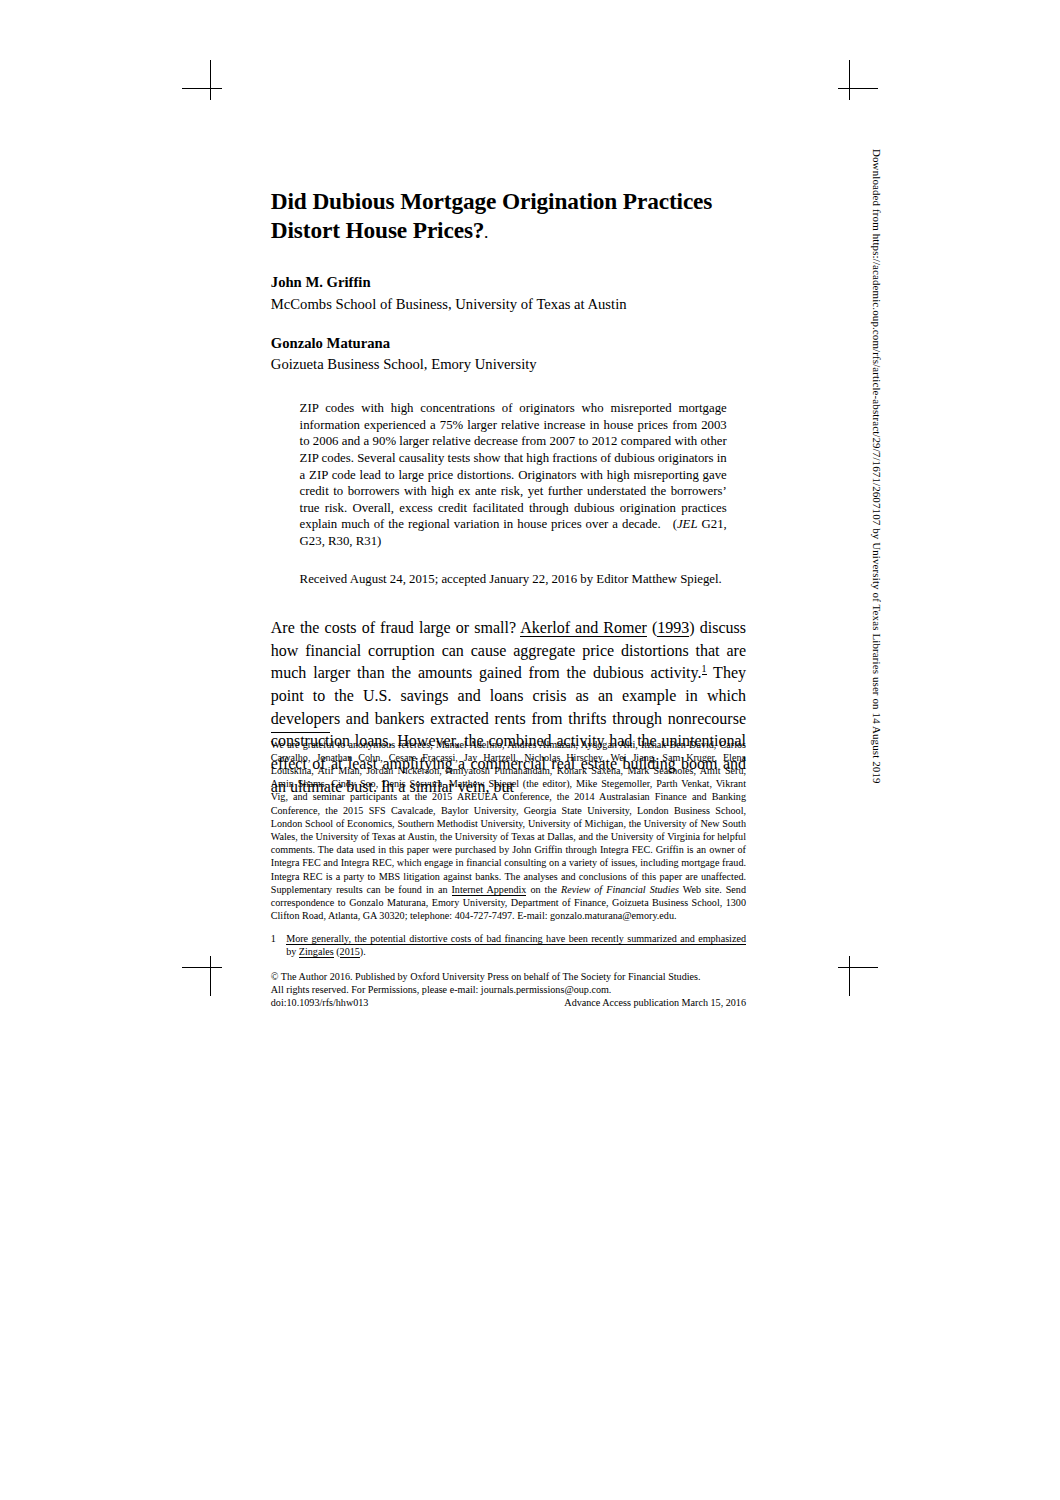Downloaded from https://academic.oup.com/rfs/article-abstract/29/7/1671/2607107 by University of Texas Libraries user on 14 August 2019
Did Dubious Mortgage Origination Practices
Distort House Prices?.
John M. Griffin
McCombs School of Business, University of Texas at Austin
Gonzalo Maturana
Goizueta Business School, Emory University
ZIP codes with high concentrations of originators who misreported mortgage information experienced a 75% larger relative increase in house prices from 2003 to 2006 and a 90% larger relative decrease from 2007 to 2012 compared with other ZIP codes. Several causality tests show that high fractions of dubious originators in a ZIP code lead to large price distortions. Originators with high misreporting gave credit to borrowers with high ex ante risk, yet further understated the borrowers’ true risk. Overall, excess credit facilitated through dubious origination practices explain much of the regional variation in house prices over a decade. (JEL G21, G23, R30, R31)
Received August 24, 2015; accepted January 22, 2016 by Editor Matthew Spiegel.
Are the costs of fraud large or small? Akerlof and Romer (1993) discuss how financial corruption can cause aggregate price distortions that are much larger than the amounts gained from the dubious activity.1 They point to the U.S. savings and loans crisis as an example in which developers and bankers extracted rents from thrifts through nonrecourse construction loans. However, the combined activity had the unintentional effect of at least amplifying a commercial real estate building boom and an ultimate bust. In a similar vein, but
We are grateful to anonymous referees, Manuel Adelino, Andres Almazan, Aydogan Alti, Itzhak Ben-David, Carlos Carvalho, Jonathan Cohn, Cesare Fracassi, Jay Hartzell, Nicholas Hirschey, Wei Jiang, Sam Kruger, Elena Loutskina, Atif Mian, Jordan Nickerson, Amiyatosh Purnanandam, Konark Saxena, Mark Seasholes, Amit Seru, Amin Shams, Cindy Soo, Denis Sosyura, Matthew Spiegel (the editor), Mike Stegemoller, Parth Venkat, Vikrant Vig, and seminar participants at the 2015 AREUEA Conference, the 2014 Australasian Finance and Banking Conference, the 2015 SFS Cavalcade, Baylor University, Georgia State University, London Business School, London School of Economics, Southern Methodist University, University of Michigan, the University of New South Wales, the University of Texas at Austin, the University of Texas at Dallas, and the University of Virginia for helpful comments. The data used in this paper were purchased by John Griffin through Integra FEC. Griffin is an owner of Integra FEC and Integra REC, which engage in financial consulting on a variety of issues, including mortgage fraud. Integra REC is a party to MBS litigation against banks. The analyses and conclusions of this paper are unaffected. Supplementary results can be found in an Internet Appendix on the Review of Financial Studies Web site. Send correspondence to Gonzalo Maturana, Emory University, Department of Finance, Goizueta Business School, 1300 Clifton Road, Atlanta, GA 30320; telephone: 404-727-7497. E-mail: gonzalo.maturana@emory.edu.
1 More generally, the potential distortive costs of bad financing have been recently summarized and emphasized by Zingales (2015).
© The Author 2016. Published by Oxford University Press on behalf of The Society for Financial Studies.
All rights reserved. For Permissions, please e-mail: journals.permissions@oup.com.
doi:10.1093/rfs/hhw013 Advance Access publication March 15, 2016